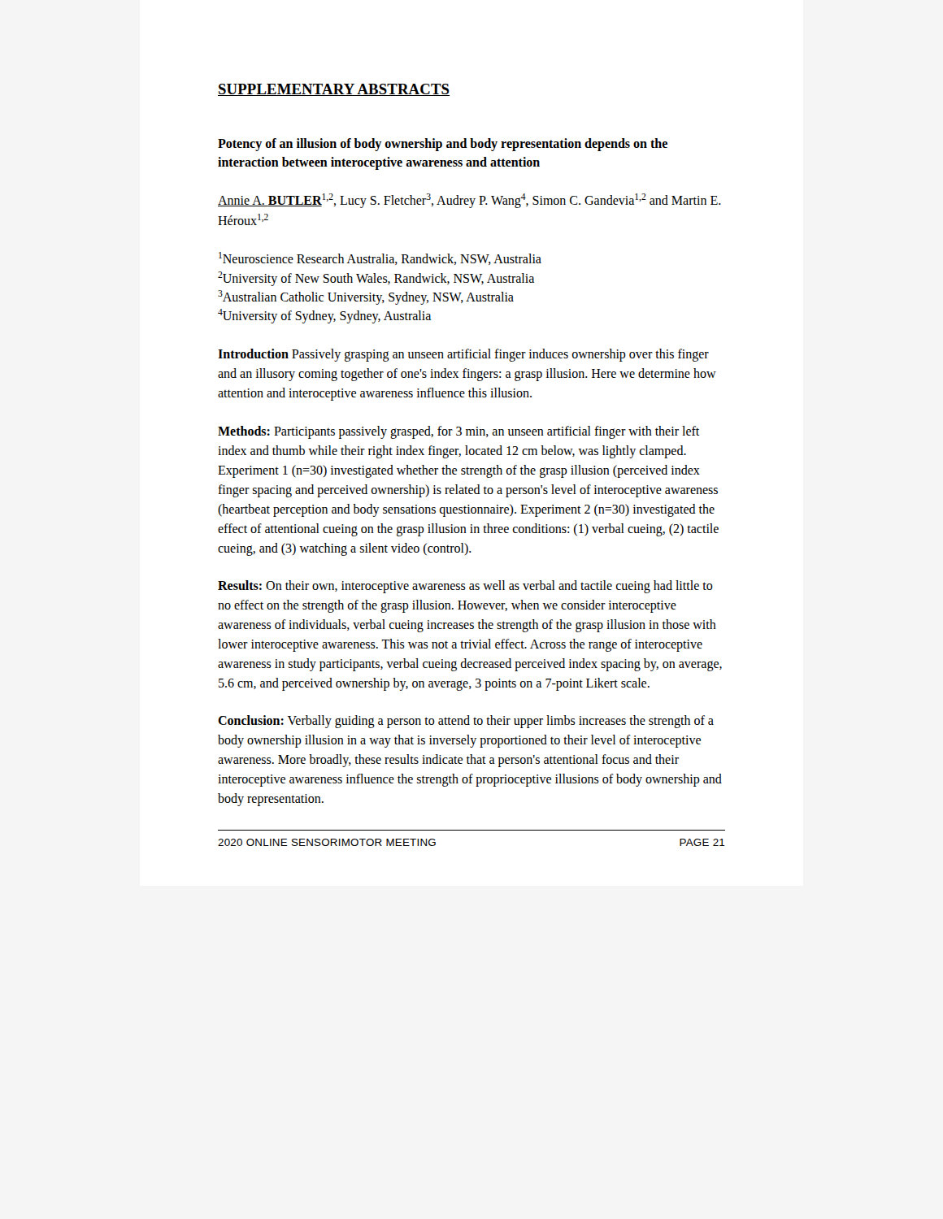SUPPLEMENTARY ABSTRACTS
Potency of an illusion of body ownership and body representation depends on the interaction between interoceptive awareness and attention
Annie A. BUTLER1,2, Lucy S. Fletcher3, Audrey P. Wang4, Simon C. Gandevia1,2 and Martin E. Héroux1,2
1Neuroscience Research Australia, Randwick, NSW, Australia
2University of New South Wales, Randwick, NSW, Australia
3Australian Catholic University, Sydney, NSW, Australia
4University of Sydney, Sydney, Australia
Introduction Passively grasping an unseen artificial finger induces ownership over this finger and an illusory coming together of one's index fingers: a grasp illusion. Here we determine how attention and interoceptive awareness influence this illusion.
Methods: Participants passively grasped, for 3 min, an unseen artificial finger with their left index and thumb while their right index finger, located 12 cm below, was lightly clamped. Experiment 1 (n=30) investigated whether the strength of the grasp illusion (perceived index finger spacing and perceived ownership) is related to a person's level of interoceptive awareness (heartbeat perception and body sensations questionnaire). Experiment 2 (n=30) investigated the effect of attentional cueing on the grasp illusion in three conditions: (1) verbal cueing, (2) tactile cueing, and (3) watching a silent video (control).
Results: On their own, interoceptive awareness as well as verbal and tactile cueing had little to no effect on the strength of the grasp illusion. However, when we consider interoceptive awareness of individuals, verbal cueing increases the strength of the grasp illusion in those with lower interoceptive awareness. This was not a trivial effect. Across the range of interoceptive awareness in study participants, verbal cueing decreased perceived index spacing by, on average, 5.6 cm, and perceived ownership by, on average, 3 points on a 7-point Likert scale.
Conclusion: Verbally guiding a person to attend to their upper limbs increases the strength of a body ownership illusion in a way that is inversely proportioned to their level of interoceptive awareness. More broadly, these results indicate that a person's attentional focus and their interoceptive awareness influence the strength of proprioceptive illusions of body ownership and body representation.
2020 ONLINE SENSORIMOTOR MEETING PAGE 21